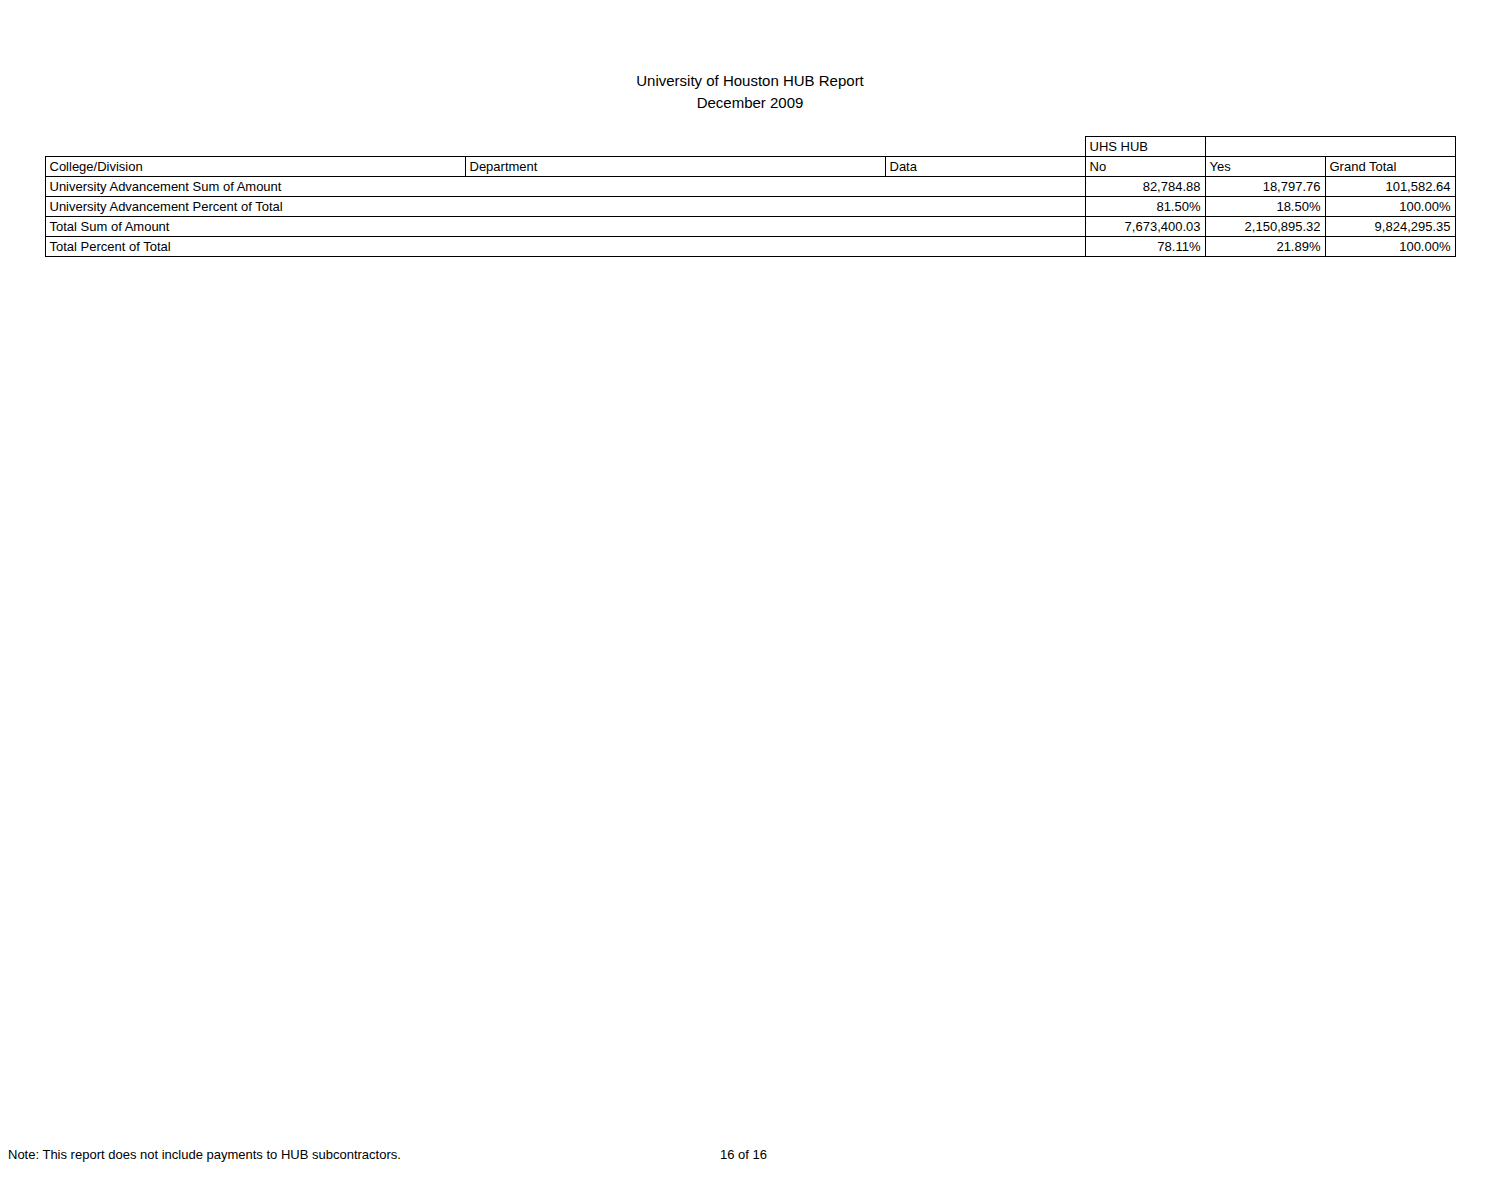University of Houston HUB Report
December 2009
| | | | UHS HUB | | |
| College/Division | Department | Data | No | Yes | Grand Total |
| University Advancement Sum of Amount | 82,784.88 | 18,797.76 | 101,582.64 |
| University Advancement Percent of Total | 81.50% | 18.50% | 100.00% |
| Total Sum of Amount | 7,673,400.03 | 2,150,895.32 | 9,824,295.35 |
| Total Percent of Total | 78.11% | 21.89% | 100.00% |
Note: This report does not include payments to HUB subcontractors. 16 of 16